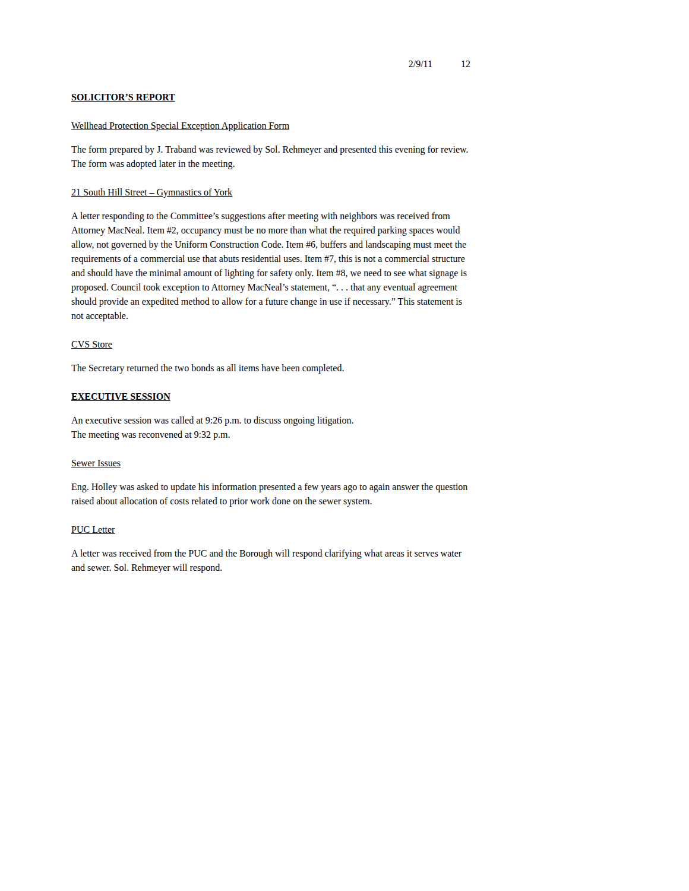2/9/1112
SOLICITOR’S REPORT
Wellhead Protection Special Exception Application Form
The form prepared by J. Traband was reviewed by Sol. Rehmeyer and presented this evening for review. The form was adopted later in the meeting.
21 South Hill Street – Gymnastics of York
A letter responding to the Committee’s suggestions after meeting with neighbors was received from Attorney MacNeal. Item #2, occupancy must be no more than what the required parking spaces would allow, not governed by the Uniform Construction Code. Item #6, buffers and landscaping must meet the requirements of a commercial use that abuts residential uses. Item #7, this is not a commercial structure and should have the minimal amount of lighting for safety only. Item #8, we need to see what signage is proposed. Council took exception to Attorney MacNeal’s statement, “. . . that any eventual agreement should provide an expedited method to allow for a future change in use if necessary.” This statement is not acceptable.
CVS Store
The Secretary returned the two bonds as all items have been completed.
EXECUTIVE SESSION
An executive session was called at 9:26 p.m. to discuss ongoing litigation.
The meeting was reconvened at 9:32 p.m.
Sewer Issues
Eng. Holley was asked to update his information presented a few years ago to again answer the question raised about allocation of costs related to prior work done on the sewer system.
PUC Letter
A letter was received from the PUC and the Borough will respond clarifying what areas it serves water and sewer. Sol. Rehmeyer will respond.